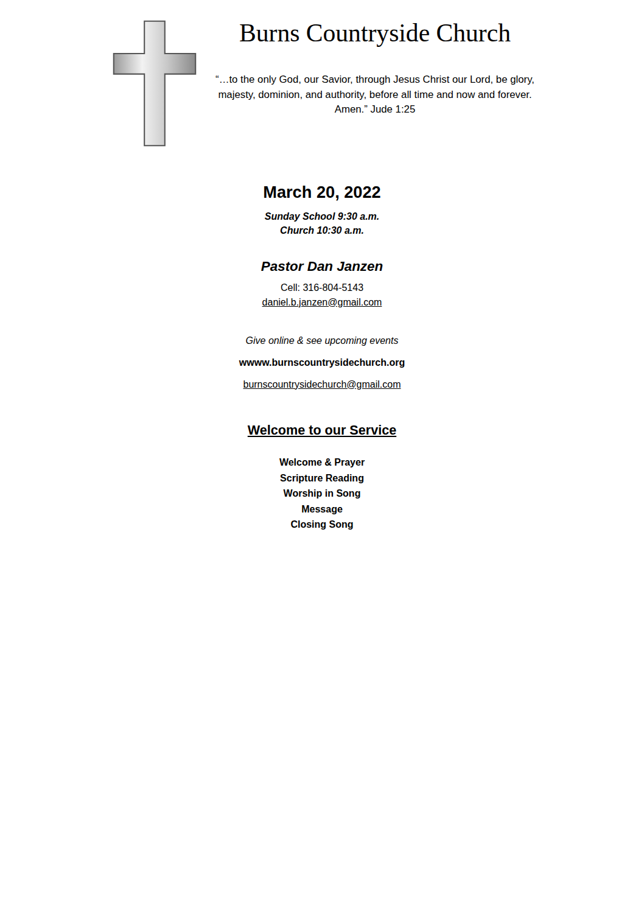Burns Countryside Church
“…to the only God, our Savior, through Jesus Christ our Lord, be glory, majesty, dominion, and authority, before all time and now and forever. Amen.” Jude 1:25
March 20, 2022
Sunday School 9:30 a.m.
Church 10:30 a.m.
Pastor Dan Janzen
Cell: 316-804-5143
daniel.b.janzen@gmail.com
Give online & see upcoming events
wwww.burnscountrysidechurch.org
burnscountrysidechurch@gmail.com
Welcome to our Service
Welcome & Prayer
Scripture Reading
Worship in Song
Message
Closing Song